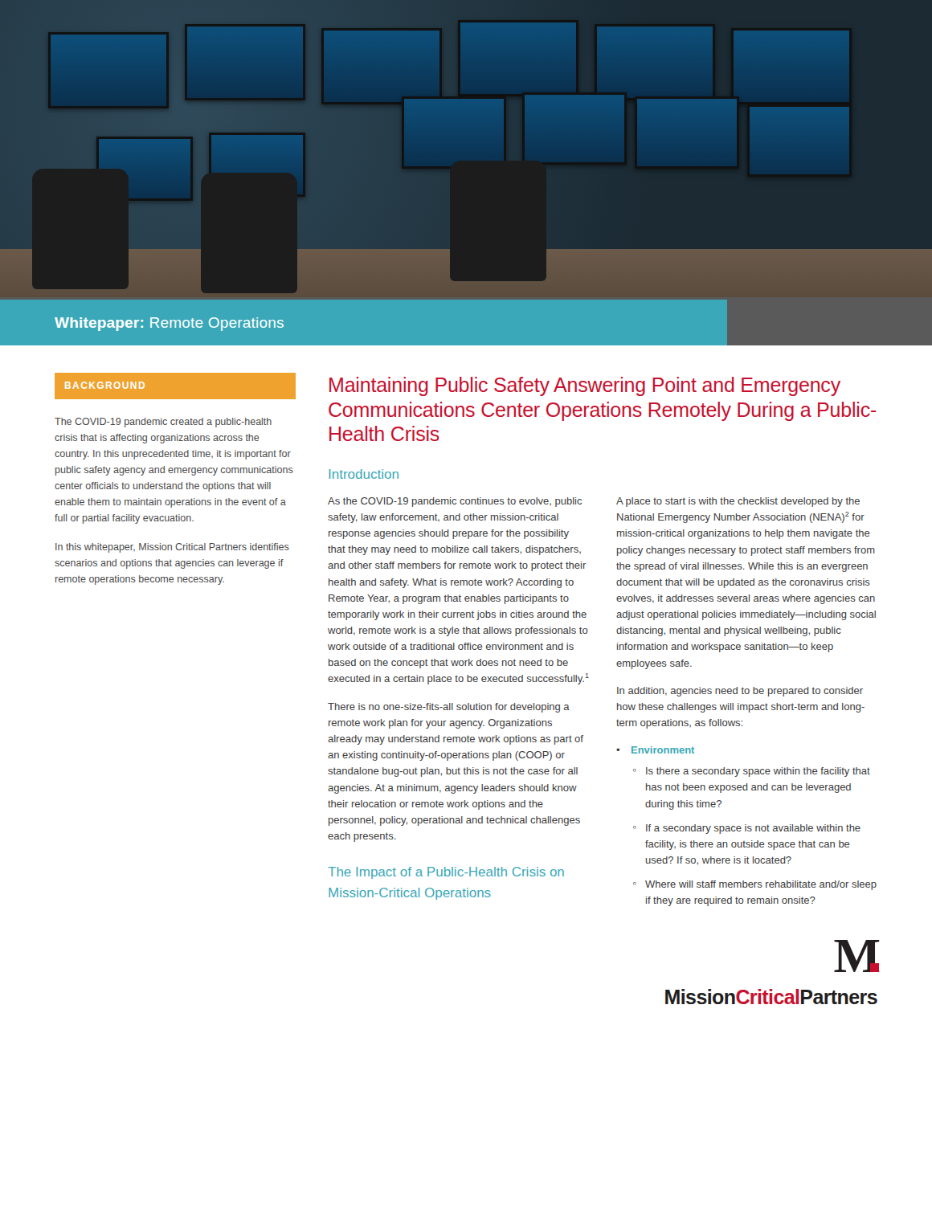Whitepaper: Remote Operations
BACKGROUND
The COVID-19 pandemic created a public-health crisis that is affecting organizations across the country. In this unprecedented time, it is important for public safety agency and emergency communications center officials to understand the options that will enable them to maintain operations in the event of a full or partial facility evacuation.
In this whitepaper, Mission Critical Partners identifies scenarios and options that agencies can leverage if remote operations become necessary.
Maintaining Public Safety Answering Point and Emergency Communications Center Operations Remotely During a Public-Health Crisis
Introduction
As the COVID-19 pandemic continues to evolve, public safety, law enforcement, and other mission-critical response agencies should prepare for the possibility that they may need to mobilize call takers, dispatchers, and other staff members for remote work to protect their health and safety. What is remote work? According to Remote Year, a program that enables participants to temporarily work in their current jobs in cities around the world, remote work is a style that allows professionals to work outside of a traditional office environment and is based on the concept that work does not need to be executed in a certain place to be executed successfully.1
There is no one-size-fits-all solution for developing a remote work plan for your agency. Organizations already may understand remote work options as part of an existing continuity-of-operations plan (COOP) or standalone bug-out plan, but this is not the case for all agencies. At a minimum, agency leaders should know their relocation or remote work options and the personnel, policy, operational and technical challenges each presents.
The Impact of a Public-Health Crisis on Mission-Critical Operations
A place to start is with the checklist developed by the National Emergency Number Association (NENA)2 for mission-critical organizations to help them navigate the policy changes necessary to protect staff members from the spread of viral illnesses. While this is an evergreen document that will be updated as the coronavirus crisis evolves, it addresses several areas where agencies can adjust operational policies immediately—including social distancing, mental and physical wellbeing, public information and workspace sanitation—to keep employees safe.
In addition, agencies need to be prepared to consider how these challenges will impact short-term and long-term operations, as follows:
Environment
Is there a secondary space within the facility that has not been exposed and can be leveraged during this time?
If a secondary space is not available within the facility, is there an outside space that can be used? If so, where is it located?
Where will staff members rehabilitate and/or sleep if they are required to remain onsite?
M
MissionCritical Partners